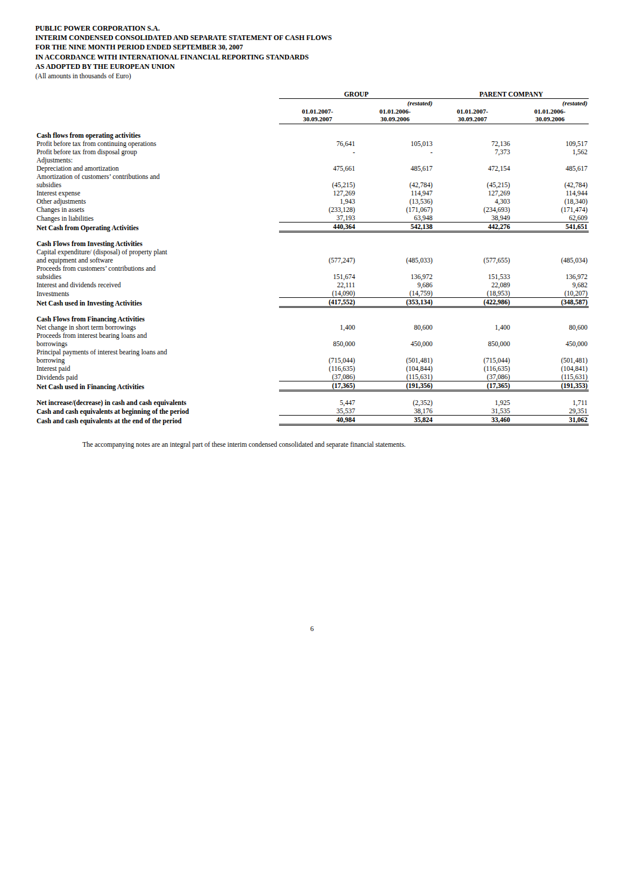PUBLIC POWER CORPORATION S.A.
INTERIM CONDENSED CONSOLIDATED AND SEPARATE STATEMENT OF CASH FLOWS
FOR THE NINE MONTH PERIOD ENDED SEPTEMBER 30, 2007
IN ACCORDANCE WITH INTERNATIONAL FINANCIAL REPORTING STANDARDS
AS ADOPTED BY THE EUROPEAN UNION
(All amounts in thousands of Euro)
| | GROUP | PARENT COMPANY |
| | | (restated) | | (restated) |
| | 01.01.2007- 30.09.2007 | 01.01.2006- 30.09.2006 | 01.01.2007- 30.09.2007 | 01.01.2006- 30.09.2006 |
| Cash flows from operating activities | | | | |
| Profit before tax from continuing operations | 76,641 | 105,013 | 72,136 | 109,517 |
| Profit before tax from disposal group | - | - | 7,373 | 1,562 |
| Adjustments: | | | | |
| Depreciation and amortization | 475,661 | 485,617 | 472,154 | 485,617 |
| Amortization of customers’ contributions and | | | | |
| subsidies | (45,215) | (42,784) | (45,215) | (42,784) |
| Interest expense | 127,269 | 114,947 | 127,269 | 114,944 |
| Other adjustments | 1,943 | (13,536) | 4,303 | (18,340) |
| Changes in assets | (233,128) | (171,067) | (234,693) | (171,474) |
| Changes in liabilities | 37,193 | 63,948 | 38,949 | 62,609 |
| Net Cash from Operating Activities | 440,364 | 542,138 | 442,276 | 541,651 |
| Cash Flows from Investing Activities | | | | |
| Capital expenditure/ (disposal) of property plant | | | | |
| and equipment and software | (577,247) | (485,033) | (577,655) | (485,034) |
| Proceeds from customers’ contributions and | | | | |
| subsidies | 151,674 | 136,972 | 151,533 | 136,972 |
| Interest and dividends received | 22,111 | 9,686 | 22,089 | 9,682 |
| Investments | (14,090) | (14,759) | (18,953) | (10,207) |
| Net Cash used in Investing Activities | (417,552) | (353,134) | (422,986) | (348,587) |
| Cash Flows from Financing Activities | | | | |
| Net change in short term borrowings | 1,400 | 80,600 | 1,400 | 80,600 |
| Proceeds from interest bearing loans and | | | | |
| borrowings | 850,000 | 450,000 | 850,000 | 450,000 |
| Principal payments of interest bearing loans and | | | | |
| borrowing | (715,044) | (501,481) | (715,044) | (501,481) |
| Interest paid | (116,635) | (104,844) | (116,635) | (104,841) |
| Dividends paid | (37,086) | (115,631) | (37,086) | (115,631) |
| Net Cash used in Financing Activities | (17,365) | (191,356) | (17,365) | (191,353) |
| Net increase/(decrease) in cash and cash equivalents | 5,447 | (2,352) | 1,925 | 1,711 |
| Cash and cash equivalents at beginning of the period | 35,537 | 38,176 | 31,535 | 29,351 |
| Cash and cash equivalents at the end of the period | 40,984 | 35,824 | 33,460 | 31,062 |
The accompanying notes are an integral part of these interim condensed consolidated and separate financial statements.
6